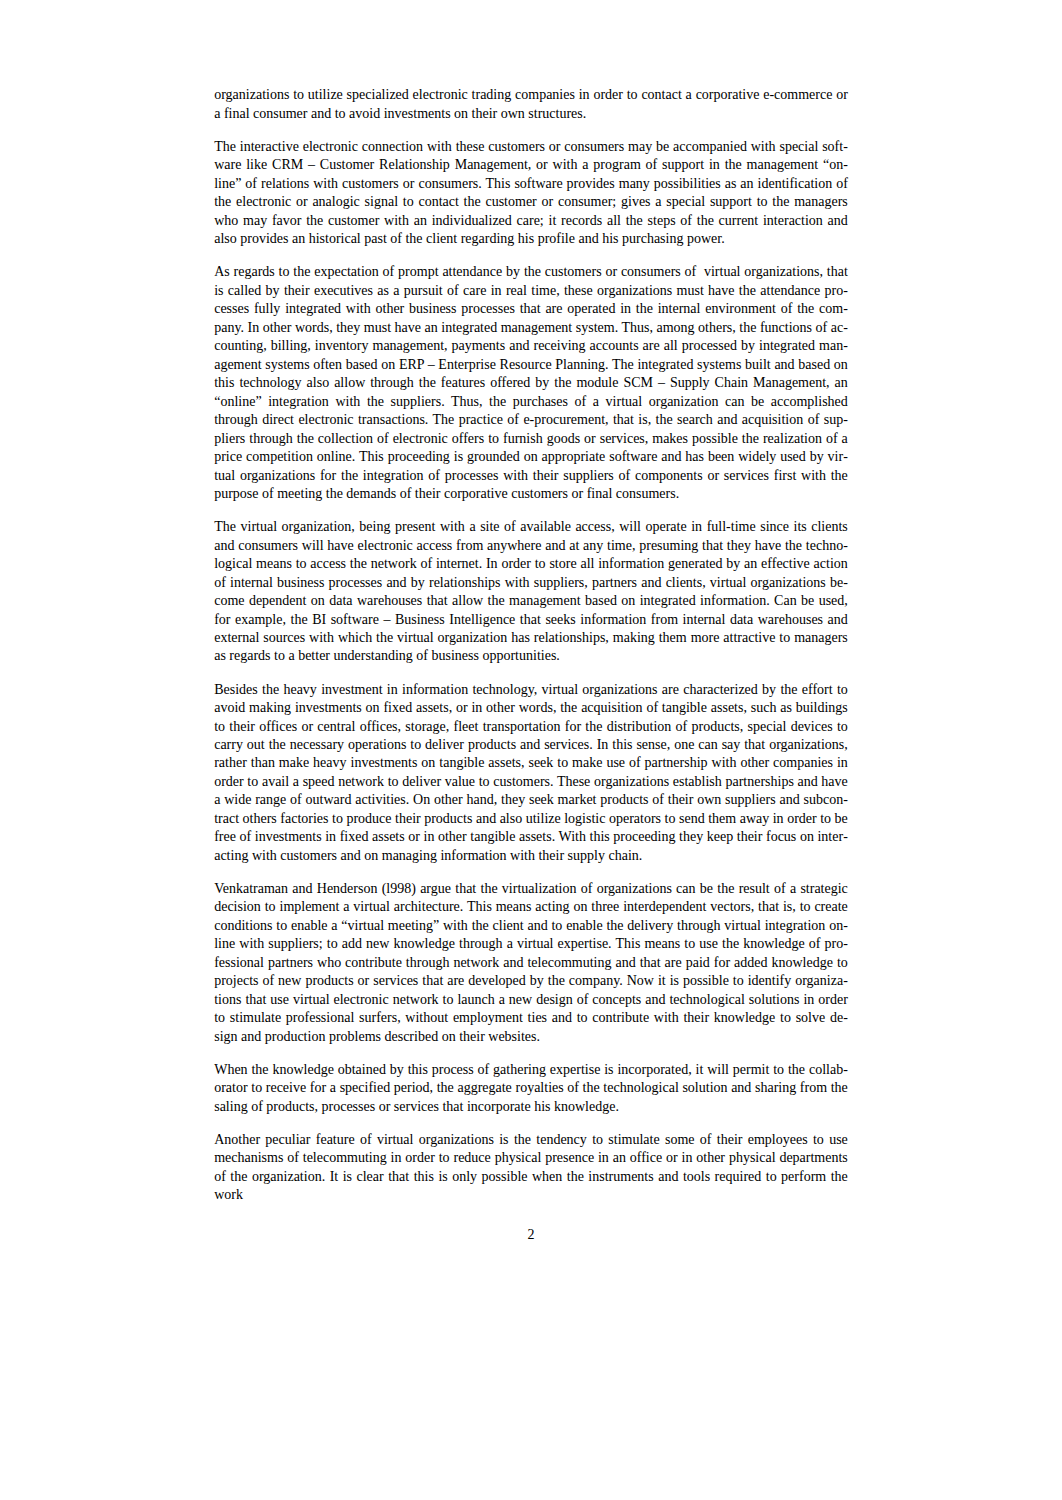organizations to utilize specialized electronic trading companies in order to contact a corporative e-commerce or a final consumer and to avoid investments on their own structures.
The interactive electronic connection with these customers or consumers may be accompanied with special software like CRM – Customer Relationship Management, or with a program of support in the management “online” of relations with customers or consumers. This software provides many possibilities as an identification of the electronic or analogic signal to contact the customer or consumer; gives a special support to the managers who may favor the customer with an individualized care; it records all the steps of the current interaction and also provides an historical past of the client regarding his profile and his purchasing power.
As regards to the expectation of prompt attendance by the customers or consumers of virtual organizations, that is called by their executives as a pursuit of care in real time, these organizations must have the attendance processes fully integrated with other business processes that are operated in the internal environment of the company. In other words, they must have an integrated management system. Thus, among others, the functions of accounting, billing, inventory management, payments and receiving accounts are all processed by integrated management systems often based on ERP – Enterprise Resource Planning. The integrated systems built and based on this technology also allow through the features offered by the module SCM – Supply Chain Management, an “online” integration with the suppliers. Thus, the purchases of a virtual organization can be accomplished through direct electronic transactions. The practice of e-procurement, that is, the search and acquisition of suppliers through the collection of electronic offers to furnish goods or services, makes possible the realization of a price competition online. This proceeding is grounded on appropriate software and has been widely used by virtual organizations for the integration of processes with their suppliers of components or services first with the purpose of meeting the demands of their corporative customers or final consumers.
The virtual organization, being present with a site of available access, will operate in full-time since its clients and consumers will have electronic access from anywhere and at any time, presuming that they have the technological means to access the network of internet. In order to store all information generated by an effective action of internal business processes and by relationships with suppliers, partners and clients, virtual organizations become dependent on data warehouses that allow the management based on integrated information. Can be used, for example, the BI software – Business Intelligence that seeks information from internal data warehouses and external sources with which the virtual organization has relationships, making them more attractive to managers as regards to a better understanding of business opportunities.
Besides the heavy investment in information technology, virtual organizations are characterized by the effort to avoid making investments on fixed assets, or in other words, the acquisition of tangible assets, such as buildings to their offices or central offices, storage, fleet transportation for the distribution of products, special devices to carry out the necessary operations to deliver products and services. In this sense, one can say that organizations, rather than make heavy investments on tangible assets, seek to make use of partnership with other companies in order to avail a speed network to deliver value to customers. These organizations establish partnerships and have a wide range of outward activities. On other hand, they seek market products of their own suppliers and subcontract others factories to produce their products and also utilize logistic operators to send them away in order to be free of investments in fixed assets or in other tangible assets. With this proceeding they keep their focus on interacting with customers and on managing information with their supply chain.
Venkatraman and Henderson (l998) argue that the virtualization of organizations can be the result of a strategic decision to implement a virtual architecture. This means acting on three interdependent vectors, that is, to create conditions to enable a “virtual meeting” with the client and to enable the delivery through virtual integration online with suppliers; to add new knowledge through a virtual expertise. This means to use the knowledge of professional partners who contribute through network and telecommuting and that are paid for added knowledge to projects of new products or services that are developed by the company. Now it is possible to identify organizations that use virtual electronic network to launch a new design of concepts and technological solutions in order to stimulate professional surfers, without employment ties and to contribute with their knowledge to solve design and production problems described on their websites.
When the knowledge obtained by this process of gathering expertise is incorporated, it will permit to the collaborator to receive for a specified period, the aggregate royalties of the technological solution and sharing from the saling of products, processes or services that incorporate his knowledge.
Another peculiar feature of virtual organizations is the tendency to stimulate some of their employees to use mechanisms of telecommuting in order to reduce physical presence in an office or in other physical departments of the organization. It is clear that this is only possible when the instruments and tools required to perform the work
2